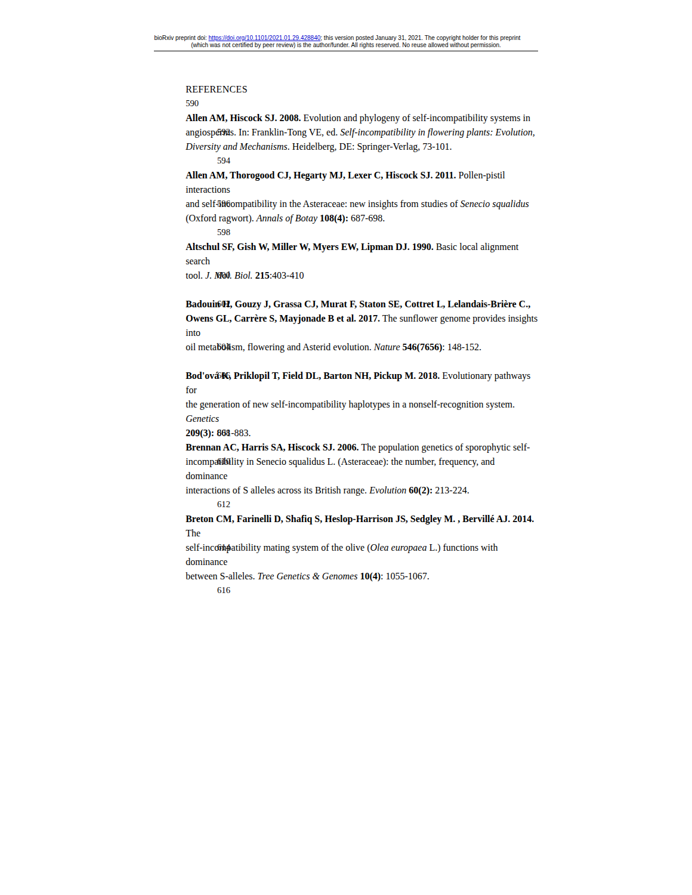bioRxiv preprint doi: https://doi.org/10.1101/2021.01.29.428840; this version posted January 31, 2021. The copyright holder for this preprint
(which was not certified by peer review) is the author/funder. All rights reserved. No reuse allowed without permission.
REFERENCES
590
Allen AM, Hiscock SJ. 2008. Evolution and phylogeny of self-incompatibility systems in
592
angiosperms. In: Franklin-Tong VE, ed. Self-incompatibility in flowering plants: Evolution,
Diversity and Mechanisms. Heidelberg, DE: Springer-Verlag, 73-101.
594
Allen AM, Thorogood CJ, Hegarty MJ, Lexer C, Hiscock SJ. 2011. Pollen-pistil interactions
596
and self-incompatibility in the Asteraceae: new insights from studies of Senecio squalidus
(Oxford ragwort). Annals of Botay 108(4): 687-698.
598
Altschul SF, Gish W, Miller W, Myers EW, Lipman DJ. 1990. Basic local alignment search
600
tool. J. Mol. Biol. 215:403-410
602
Badouin H, Gouzy J, Grassa CJ, Murat F, Staton SE, Cottret L, Lelandais-Brière C.,
Owens GL, Carrère S, Mayjonade B et al. 2017. The sunflower genome provides insights into
604
oil metabolism, flowering and Asterid evolution. Nature 546(7656): 148-152.
606
Bod'ová K, Priklopil T, Field DL, Barton NH, Pickup M. 2018. Evolutionary pathways for
the generation of new self-incompatibility haplotypes in a nonself-recognition system. Genetics
608
209(3): 861-883.
Brennan AC, Harris SA, Hiscock SJ. 2006. The population genetics of sporophytic self-
610
incompatibility in Senecio squalidus L. (Asteraceae): the number, frequency, and dominance
interactions of S alleles across its British range. Evolution 60(2): 213-224.
612
Breton CM, Farinelli D, Shafiq S, Heslop-Harrison JS, Sedgley M. , Bervillé AJ. 2014. The
614
self-incompatibility mating system of the olive (Olea europaea L.) functions with dominance
between S-alleles. Tree Genetics & Genomes 10(4): 1055-1067.
616